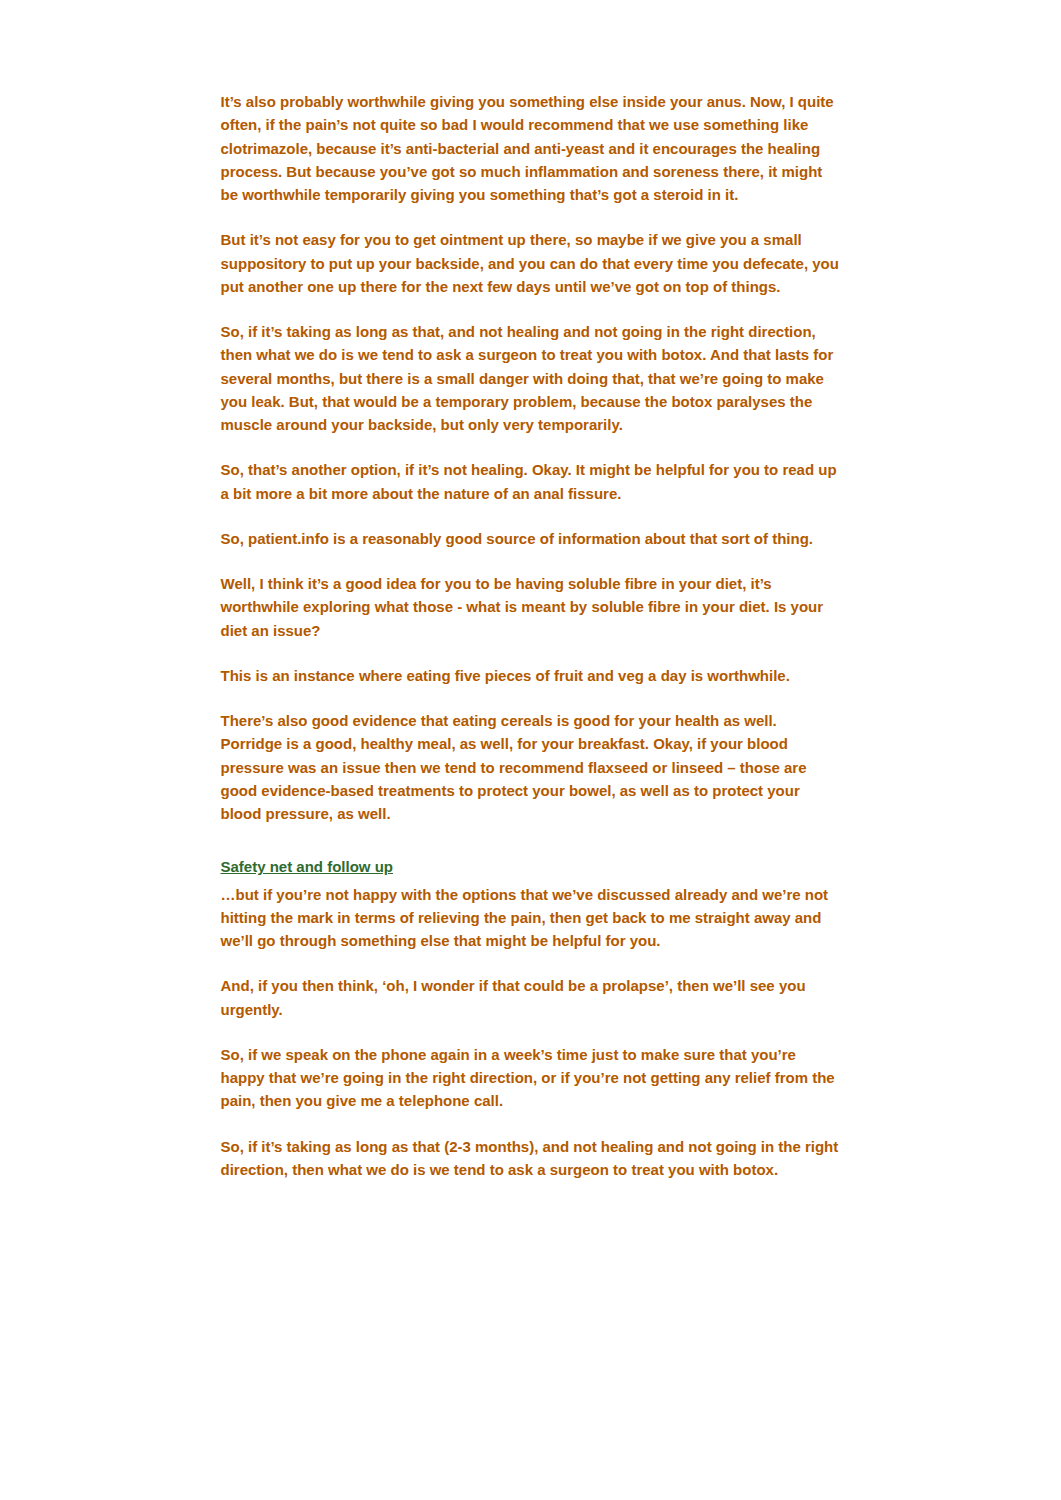It’s also probably worthwhile giving you something else inside your anus. Now, I quite often, if the pain’s not quite so bad I would recommend that we use something like clotrimazole, because it’s anti-bacterial and anti-yeast and it encourages the healing process. But because you’ve got so much inflammation and soreness there, it might be worthwhile temporarily giving you something that’s got a steroid in it.
But it’s not easy for you to get ointment up there, so maybe if we give you a small suppository to put up your backside, and you can do that every time you defecate, you put another one up there for the next few days until we’ve got on top of things.
So, if it’s taking as long as that, and not healing and not going in the right direction, then what we do is we tend to ask a surgeon to treat you with botox. And that lasts for several months, but there is a small danger with doing that, that we’re going to make you leak. But, that would be a temporary problem, because the botox paralyses the muscle around your backside, but only very temporarily.
So, that’s another option, if it’s not healing. Okay. It might be helpful for you to read up a bit more a bit more about the nature of an anal fissure.
So, patient.info is a reasonably good source of information about that sort of thing.
Well, I think it’s a good idea for you to be having soluble fibre in your diet, it’s worthwhile exploring what those - what is meant by soluble fibre in your diet. Is your diet an issue?
This is an instance where eating five pieces of fruit and veg a day is worthwhile.
There’s also good evidence that eating cereals is good for your health as well. Porridge is a good, healthy meal, as well, for your breakfast. Okay, if your blood pressure was an issue then we tend to recommend flaxseed or linseed – those are good evidence-based treatments to protect your bowel, as well as to protect your blood pressure, as well.
Safety net and follow up
…but if you’re not happy with the options that we’ve discussed already and we’re not hitting the mark in terms of relieving the pain, then get back to me straight away and we’ll go through something else that might be helpful for you.
And, if you then think, ‘oh, I wonder if that could be a prolapse’, then we’ll see you urgently.
So, if we speak on the phone again in a week’s time just to make sure that you’re happy that we’re going in the right direction, or if you’re not getting any relief from the pain, then you give me a telephone call.
So, if it’s taking as long as that (2-3 months), and not healing and not going in the right direction, then what we do is we tend to ask a surgeon to treat you with botox.